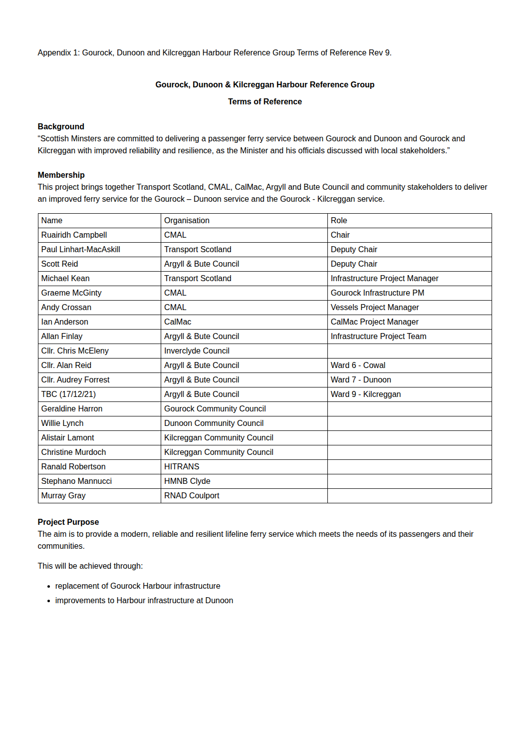Appendix 1: Gourock, Dunoon and Kilcreggan Harbour Reference Group Terms of Reference Rev 9.
Gourock, Dunoon & Kilcreggan Harbour Reference GroupTerms of Reference
Background
“Scottish Minsters are committed to delivering a passenger ferry service between Gourock and Dunoon and Gourock and Kilcreggan with improved reliability and resilience, as the Minister and his officials discussed with local stakeholders.”
Membership
This project brings together Transport Scotland, CMAL, CalMac, Argyll and Bute Council and community stakeholders to deliver an improved ferry service for the Gourock – Dunoon service and the Gourock - Kilcreggan service.
| Name | Organisation | Role |
| --- | --- | --- |
| Ruairidh Campbell | CMAL | Chair |
| Paul Linhart-MacAskill | Transport Scotland | Deputy Chair |
| Scott Reid | Argyll & Bute Council | Deputy Chair |
| Michael Kean | Transport Scotland | Infrastructure Project Manager |
| Graeme McGinty | CMAL | Gourock Infrastructure PM |
| Andy Crossan | CMAL | Vessels Project Manager |
| Ian Anderson | CalMac | CalMac Project Manager |
| Allan Finlay | Argyll & Bute Council | Infrastructure Project Team |
| Cllr. Chris McEleny | Inverclyde Council | |
| Cllr. Alan Reid | Argyll & Bute Council | Ward 6 - Cowal |
| Cllr. Audrey Forrest | Argyll & Bute Council | Ward 7 - Dunoon |
| TBC (17/12/21) | Argyll & Bute Council | Ward 9 - Kilcreggan |
| Geraldine Harron | Gourock Community Council | |
| Willie Lynch | Dunoon Community Council | |
| Alistair Lamont | Kilcreggan Community Council | |
| Christine Murdoch | Kilcreggan Community Council | |
| Ranald Robertson | HITRANS | |
| Stephano Mannucci | HMNB Clyde | |
| Murray Gray | RNAD Coulport | |
Project Purpose
The aim is to provide a modern, reliable and resilient lifeline ferry service which meets the needs of its passengers and their communities.
This will be achieved through:
replacement of Gourock Harbour infrastructure
improvements to Harbour infrastructure at Dunoon